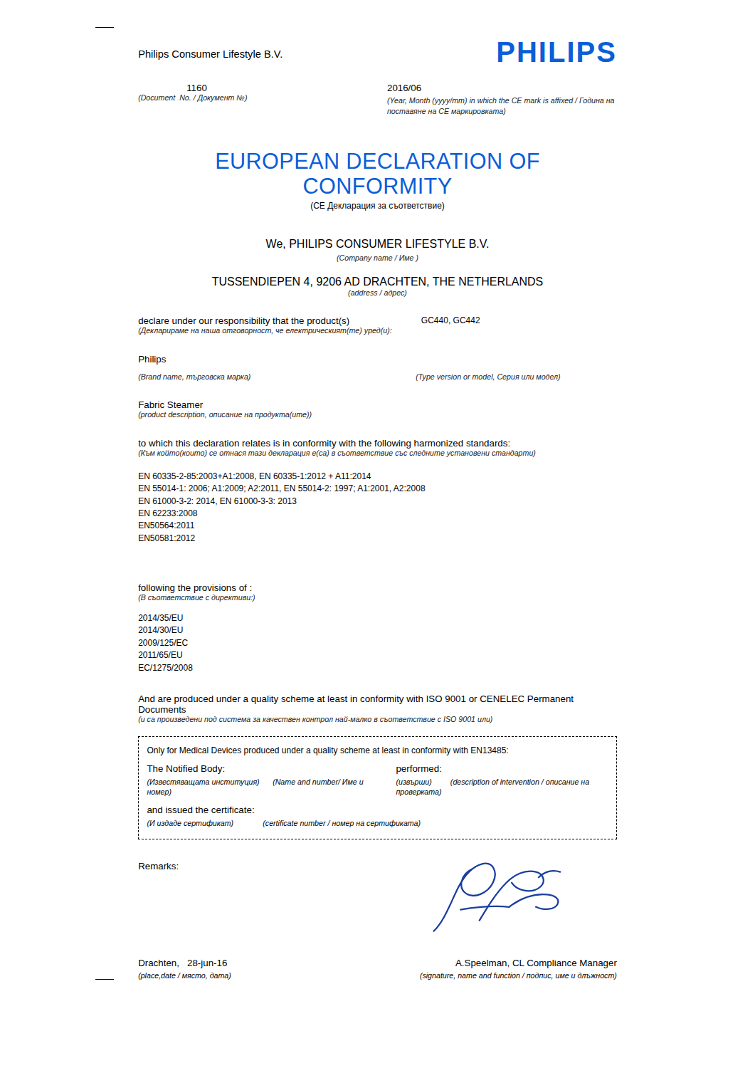Philips Consumer Lifestyle B.V.
PHILIPS
1160
(Document No. / Документ №)
2016/06
(Year, Month (yyyy/mm) in which the CE mark is affixed / Година на
поставяне на CE маркировката)
EUROPEAN DECLARATION OF CONFORMITY
(CE Декларация за съответствие)
We, PHILIPS CONSUMER LIFESTYLE B.V.
(Company name / Име )
TUSSENDIEPEN 4, 9206 AD DRACHTEN, THE NETHERLANDS
(address / адрес)
declare under our responsibility that the product(s)
GC440, GC442
(Декларираме на наша отговорност, че електрическият(те) уред(и):
Philips
(Brand name, търговска марка)
(Type version or model, Серия или модел)
Fabric Steamer
(product description, описание на продукта(ите))
to which this declaration relates is in conformity with the following harmonized standards:
(Към който(които) се отнася тази декларация е(са) в съответствие със следните установени стандарти)
EN 60335-2-85:2003+A1:2008, EN 60335-1:2012 + A11:2014
EN 55014-1: 2006; A1:2009; A2:2011, EN 55014-2: 1997; A1:2001, A2:2008
EN 61000-3-2: 2014, EN 61000-3-3: 2013
EN 62233:2008
EN50564:2011
EN50581:2012
following the provisions of :
(В съответствие с директиви:)
2014/35/EU
2014/30/EU
2009/125/EC
2011/65/EU
EC/1275/2008
And are produced under a quality scheme at least in conformity with ISO 9001 or CENELEC Permanent Documents
(и са произведени под система за качествен контрол най-малко в съответствие с ISO 9001 или)
Only for Medical Devices produced under a quality scheme at least in conformity with EN13485:
The Notified Body:
(Известяващата институция) (Name and number/ Име и номер)
performed:
(извърши) (description of intervention / описание на проверката)
and issued the certificate:
(И издаде сертификат) (certificate number / номер на сертификата)
Remarks:
Drachten, 28-jun-16
(place,date / място, дата)
A.Speelman, CL Compliance Manager
(signature, name and function / подпис, име и длъжност)